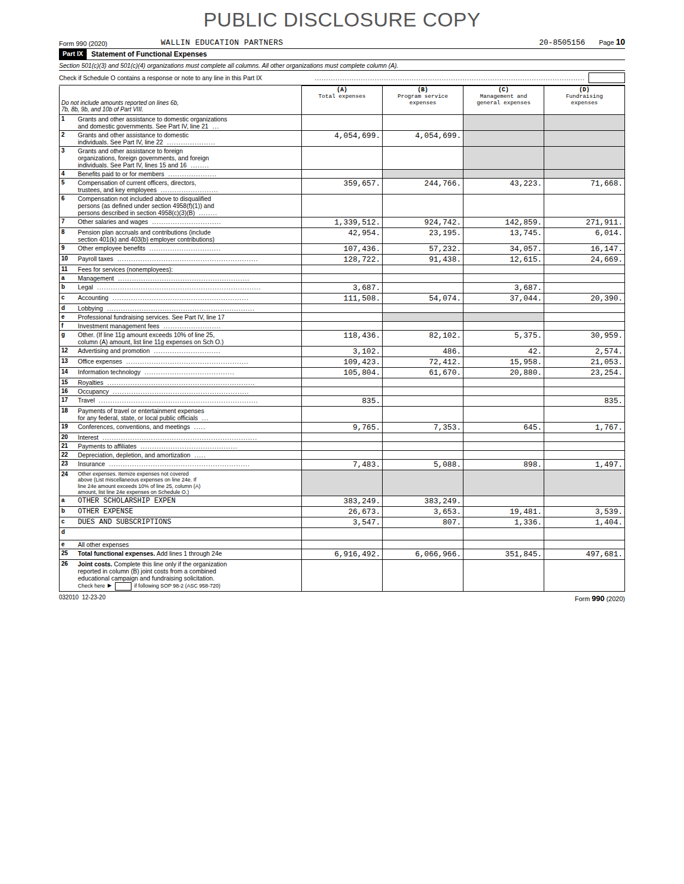PUBLIC DISCLOSURE COPY
Form 990 (2020)
WALLIN EDUCATION PARTNERS
20-8505156 Page 10
Part IX
Statement of Functional Expenses
Section 501(c)(3) and 501(c)(4) organizations must complete all columns. All other organizations must complete column (A).
Check if Schedule O contains a response or note to any line in this Part IX
.....................................................................................................................
| Do not include amounts reported on lines 6b, 7b, 8b, 9b, and 10b of Part VIII. | (A) Total expenses | (B) Program service expenses | (C) Management and general expenses | (D) Fundraising expenses |
| 1 | Grants and other assistance to domestic organizations and domestic governments. See Part IV, line 21 ... | | | | |
| 2 | Grants and other assistance to domestic individuals. See Part IV, line 22 ..................... | 4,054,699. | 4,054,699. | | |
| 3 | Grants and other assistance to foreign organizations, foreign governments, and foreign individuals. See Part IV, lines 15 and 16 ........ | | | | |
| 4 | Benefits paid to or for members ..................... | | | | |
| 5 | Compensation of current officers, directors, trustees, and key employees ......................... | 359,657. | 244,766. | 43,223. | 71,668. |
| 6 | Compensation not included above to disqualified persons (as defined under section 4958(f)(1)) and persons described in section 4958(c)(3)(B) ........ | | | | |
| 7 | Other salaries and wages .............................. | 1,339,512. | 924,742. | 142,859. | 271,911. |
| 8 | Pension plan accruals and contributions (include section 401(k) and 403(b) employer contributions) | 42,954. | 23,195. | 13,745. | 6,014. |
| 9 | Other employee benefits ............................... | 107,436. | 57,232. | 34,057. | 16,147. |
| 10 | Payroll taxes ............................................................. | 128,722. | 91,438. | 12,615. | 24,669. |
| 11 | Fees for services (nonemployees): | | | | |
| a | Management ......................................................... | | | | |
| b | Legal ....................................................................... | 3,687. | | 3,687. | |
| c | Accounting ........................................................... | 111,508. | 54,074. | 37,044. | 20,390. |
| d | Lobbying ................................................................ | | | | |
| e | Professional fundraising services. See Part IV, line 17 | | | | |
| f | Investment management fees ......................... | | | | |
| g | Other. (If line 11g amount exceeds 10% of line 25, column (A) amount, list line 11g expenses on Sch O.) | 118,436. | 82,102. | 5,375. | 30,959. |
| 12 | Advertising and promotion ............................. | 3,102. | 486. | 42. | 2,574. |
| 13 | Office expenses ..................................................... | 109,423. | 72,412. | 15,958. | 21,053. |
| 14 | Information technology ....................................... | 105,804. | 61,670. | 20,880. | 23,254. |
| 15 | Royalties ................................................................ | | | | |
| 16 | Occupancy ........................................................... | | | | |
| 17 | Travel ..................................................................... | 835. | | | 835. |
| 18 | Payments of travel or entertainment expenses for any federal, state, or local public officials ... | | | | |
| 19 | Conferences, conventions, and meetings ..... | 9,765. | 7,353. | 645. | 1,767. |
| 20 | Interest ................................................................... | | | | |
| 21 | Payments to affiliates .......................................... | | | | |
| 22 | Depreciation, depletion, and amortization ..... | | | | |
| 23 | Insurance ............................................................. | 7,483. | 5,088. | 898. | 1,497. |
| 24 | Other expenses. Itemize expenses not covered above (List miscellaneous expenses on line 24e. If line 24e amount exceeds 10% of line 25, column (A) amount, list line 24e expenses on Schedule O.) | | | | |
| a | OTHER SCHOLARSHIP EXPEN | 383,249. | 383,249. | | |
| b | OTHER EXPENSE | 26,673. | 3,653. | 19,481. | 3,539. |
| c | DUES AND SUBSCRIPTIONS | 3,547. | 807. | 1,336. | 1,404. |
| d | | | | | |
| e | All other expenses | | | | |
| 25 | Total functional expenses. Add lines 1 through 24e | 6,916,492. | 6,066,966. | 351,845. | 497,681. |
| 26 | Joint costs. Complete this line only if the organization reported in column (B) joint costs from a combined educational campaign and fundraising solicitation. Check here ► if following SOP 98-2 (ASC 958-720) | | | | |
032010 12-23-20
Form 990 (2020)